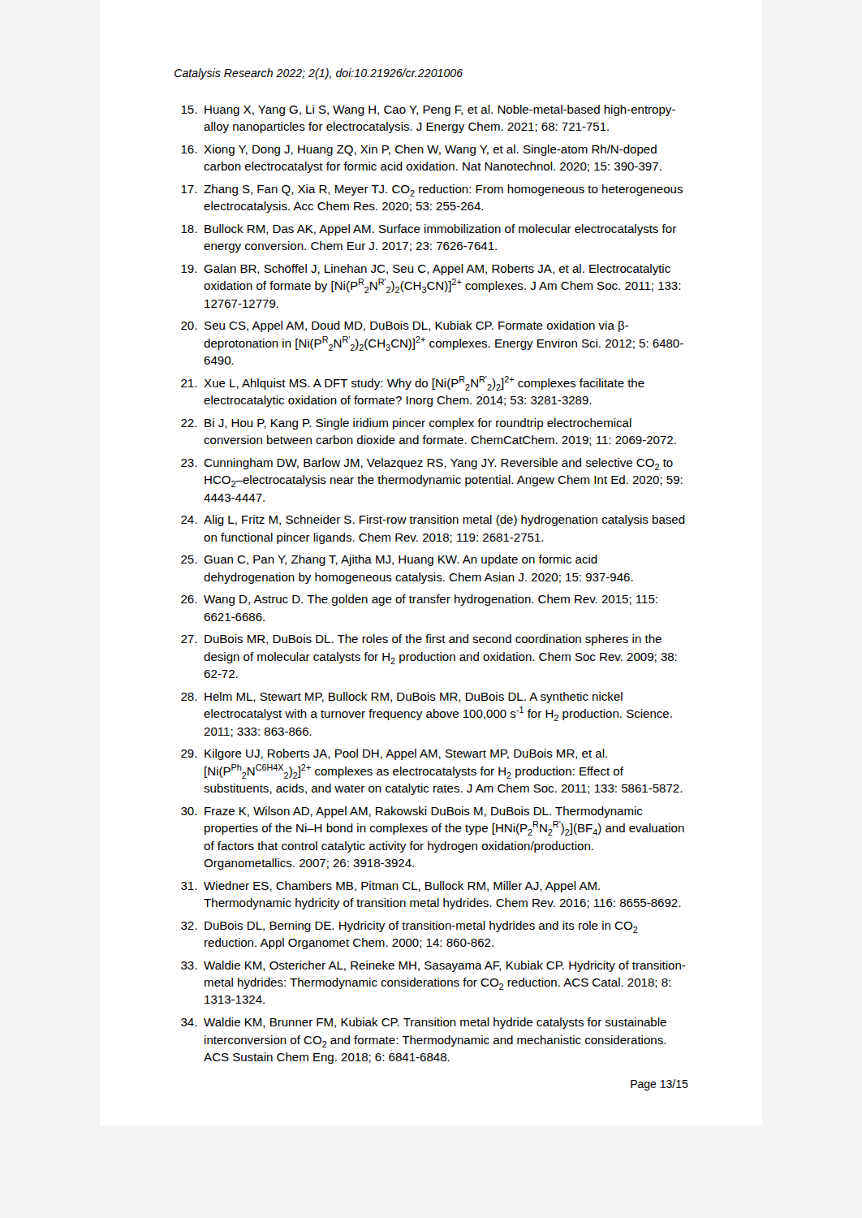Catalysis Research 2022; 2(1), doi:10.21926/cr.2201006
Huang X, Yang G, Li S, Wang H, Cao Y, Peng F, et al. Noble-metal-based high-entropy-alloy nanoparticles for electrocatalysis. J Energy Chem. 2021; 68: 721-751.
Xiong Y, Dong J, Huang ZQ, Xin P, Chen W, Wang Y, et al. Single-atom Rh/N-doped carbon electrocatalyst for formic acid oxidation. Nat Nanotechnol. 2020; 15: 390-397.
Zhang S, Fan Q, Xia R, Meyer TJ. CO2 reduction: From homogeneous to heterogeneous electrocatalysis. Acc Chem Res. 2020; 53: 255-264.
Bullock RM, Das AK, Appel AM. Surface immobilization of molecular electrocatalysts for energy conversion. Chem Eur J. 2017; 23: 7626-7641.
Galan BR, Schöffel J, Linehan JC, Seu C, Appel AM, Roberts JA, et al. Electrocatalytic oxidation of formate by [Ni(PR2NR'2)2(CH3CN)]2+ complexes. J Am Chem Soc. 2011; 133: 12767-12779.
Seu CS, Appel AM, Doud MD, DuBois DL, Kubiak CP. Formate oxidation via β-deprotonation in [Ni(PR2NR'2)2(CH3CN)]2+ complexes. Energy Environ Sci. 2012; 5: 6480-6490.
Xue L, Ahlquist MS. A DFT study: Why do [Ni(PR2NR'2)2]2+ complexes facilitate the electrocatalytic oxidation of formate? Inorg Chem. 2014; 53: 3281-3289.
Bi J, Hou P, Kang P. Single iridium pincer complex for roundtrip electrochemical conversion between carbon dioxide and formate. ChemCatChem. 2019; 11: 2069-2072.
Cunningham DW, Barlow JM, Velazquez RS, Yang JY. Reversible and selective CO2 to HCO2–electrocatalysis near the thermodynamic potential. Angew Chem Int Ed. 2020; 59: 4443-4447.
Alig L, Fritz M, Schneider S. First-row transition metal (de) hydrogenation catalysis based on functional pincer ligands. Chem Rev. 2018; 119: 2681-2751.
Guan C, Pan Y, Zhang T, Ajitha MJ, Huang KW. An update on formic acid dehydrogenation by homogeneous catalysis. Chem Asian J. 2020; 15: 937-946.
Wang D, Astruc D. The golden age of transfer hydrogenation. Chem Rev. 2015; 115: 6621-6686.
DuBois MR, DuBois DL. The roles of the first and second coordination spheres in the design of molecular catalysts for H2 production and oxidation. Chem Soc Rev. 2009; 38: 62-72.
Helm ML, Stewart MP, Bullock RM, DuBois MR, DuBois DL. A synthetic nickel electrocatalyst with a turnover frequency above 100,000 s-1 for H2 production. Science. 2011; 333: 863-866.
Kilgore UJ, Roberts JA, Pool DH, Appel AM, Stewart MP, DuBois MR, et al. [Ni(PPh2NC6H4X2)2]2+ complexes as electrocatalysts for H2 production: Effect of substituents, acids, and water on catalytic rates. J Am Chem Soc. 2011; 133: 5861-5872.
Fraze K, Wilson AD, Appel AM, Rakowski DuBois M, DuBois DL. Thermodynamic properties of the Ni–H bond in complexes of the type [HNi(P2RN2R')2](BF4) and evaluation of factors that control catalytic activity for hydrogen oxidation/production. Organometallics. 2007; 26: 3918-3924.
Wiedner ES, Chambers MB, Pitman CL, Bullock RM, Miller AJ, Appel AM. Thermodynamic hydricity of transition metal hydrides. Chem Rev. 2016; 116: 8655-8692.
DuBois DL, Berning DE. Hydricity of transition-metal hydrides and its role in CO2 reduction. Appl Organomet Chem. 2000; 14: 860-862.
Waldie KM, Ostericher AL, Reineke MH, Sasayama AF, Kubiak CP. Hydricity of transition-metal hydrides: Thermodynamic considerations for CO2 reduction. ACS Catal. 2018; 8: 1313-1324.
Waldie KM, Brunner FM, Kubiak CP. Transition metal hydride catalysts for sustainable interconversion of CO2 and formate: Thermodynamic and mechanistic considerations. ACS Sustain Chem Eng. 2018; 6: 6841-6848.
Page 13/15